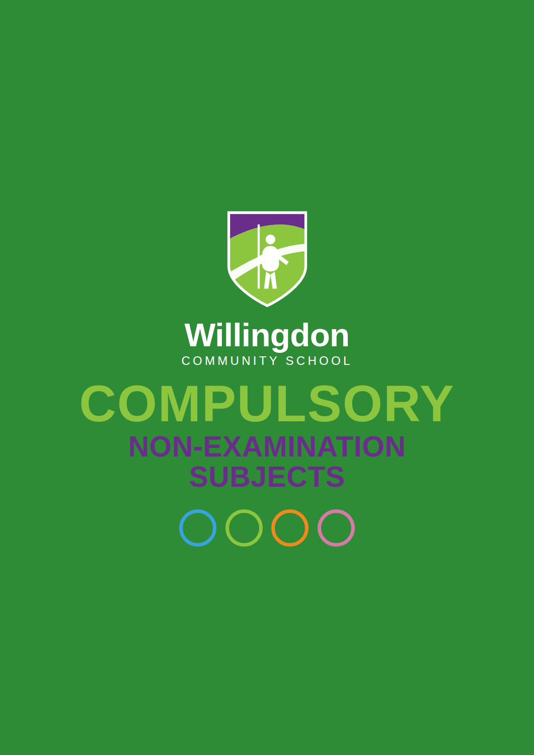Willingdon COMMUNITY SCHOOL
Compulsory Non-Examination Subjects